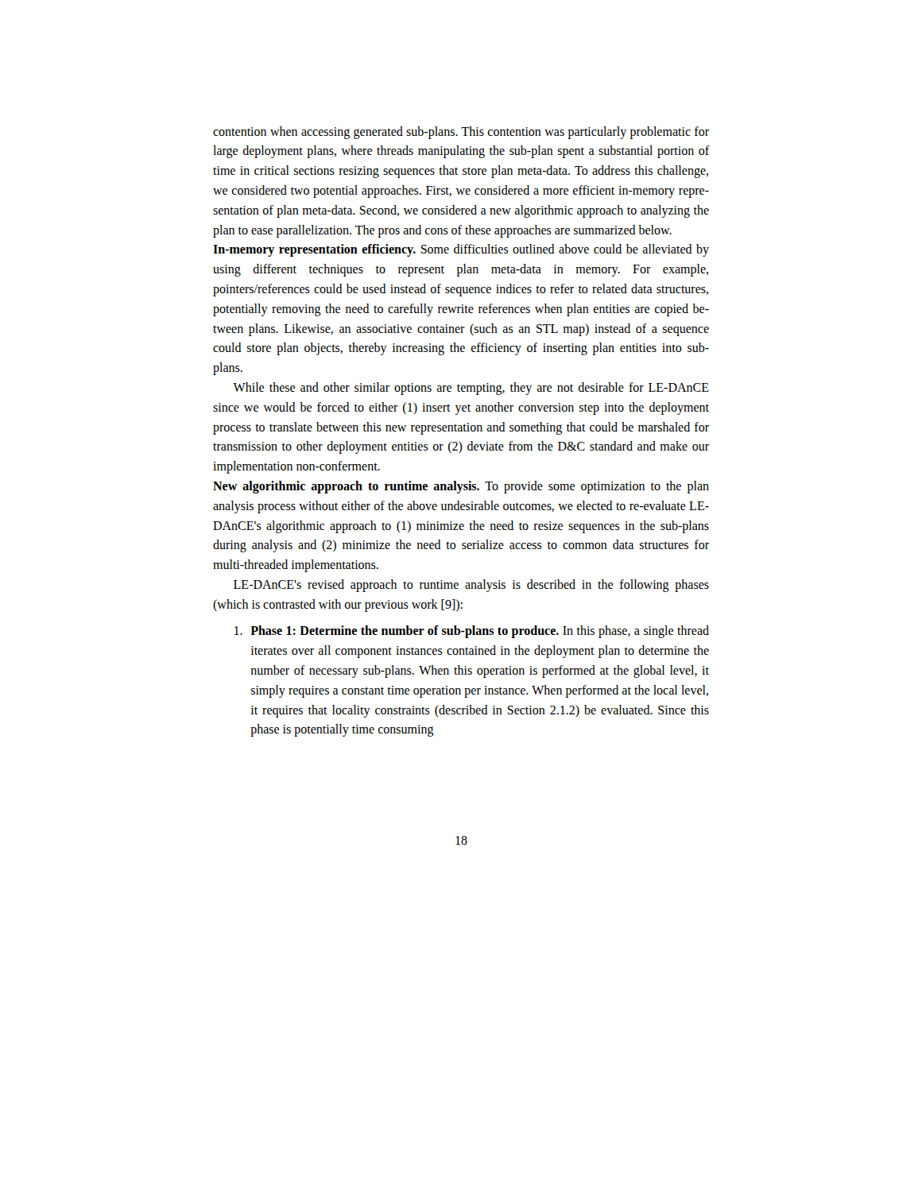contention when accessing generated sub-plans. This contention was particularly problematic for large deployment plans, where threads manipulating the sub-plan spent a substantial portion of time in critical sections resizing sequences that store plan meta-data. To address this challenge, we considered two potential approaches. First, we considered a more efficient in-memory representation of plan meta-data. Second, we considered a new algorithmic approach to analyzing the plan to ease parallelization. The pros and cons of these approaches are summarized below.
In-memory representation efficiency. Some difficulties outlined above could be alleviated by using different techniques to represent plan meta-data in memory. For example, pointers/references could be used instead of sequence indices to refer to related data structures, potentially removing the need to carefully rewrite references when plan entities are copied between plans. Likewise, an associative container (such as an STL map) instead of a sequence could store plan objects, thereby increasing the efficiency of inserting plan entities into sub-plans.
While these and other similar options are tempting, they are not desirable for LE-DAnCE since we would be forced to either (1) insert yet another conversion step into the deployment process to translate between this new representation and something that could be marshaled for transmission to other deployment entities or (2) deviate from the D&C standard and make our implementation non-conferment.
New algorithmic approach to runtime analysis. To provide some optimization to the plan analysis process without either of the above undesirable outcomes, we elected to re-evaluate LE-DAnCE's algorithmic approach to (1) minimize the need to resize sequences in the sub-plans during analysis and (2) minimize the need to serialize access to common data structures for multi-threaded implementations.
LE-DAnCE's revised approach to runtime analysis is described in the following phases (which is contrasted with our previous work [9]):
Phase 1: Determine the number of sub-plans to produce. In this phase, a single thread iterates over all component instances contained in the deployment plan to determine the number of necessary sub-plans. When this operation is performed at the global level, it simply requires a constant time operation per instance. When performed at the local level, it requires that locality constraints (described in Section 2.1.2) be evaluated. Since this phase is potentially time consuming
18